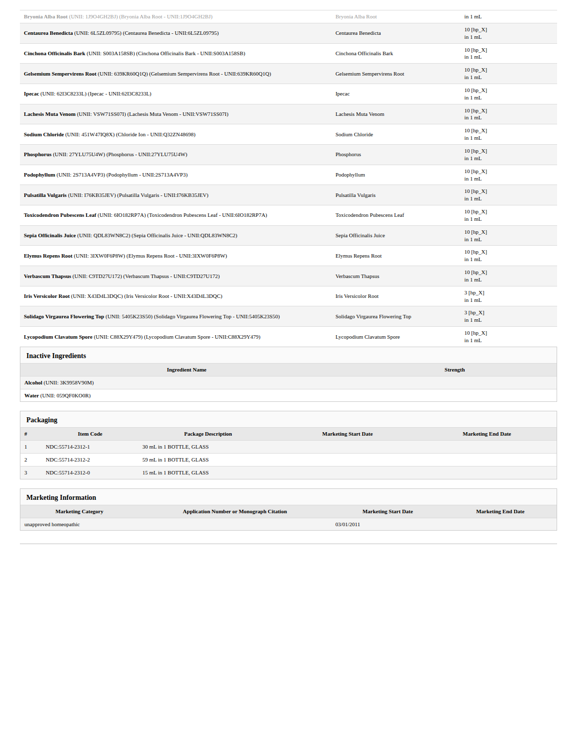| Bryonia Alba Root (UNII: 1J9O4GH2BJ) (Bryonia Alba Root - UNII:1J9O4GH2BJ) | Bryonia Alba Root | in 1 mL |
| Centaurea Benedicta (UNII: 6L5ZL09795) (Centaurea Benedicta - UNII:6L5ZL09795) | Centaurea Benedicta | 10 [hp_X] in 1 mL |
| Cinchona Officinalis Bark (UNII: S003A158SB) (Cinchona Officinalis Bark - UNII:S003A158SB) | Cinchona Officinalis Bark | 10 [hp_X] in 1 mL |
| Gelsemium Sempervirens Root (UNII: 639KR60Q1Q) (Gelsemium Sempervirens Root - UNII:639KR60Q1Q) | Gelsemium Sempervirens Root | 10 [hp_X] in 1 mL |
| Ipecac (UNII: 62I3C8233L) (Ipecac - UNII:62I3C8233L) | Ipecac | 10 [hp_X] in 1 mL |
| Lachesis Muta Venom (UNII: VSW71SS07I) (Lachesis Muta Venom - UNII:VSW71SS07I) | Lachesis Muta Venom | 10 [hp_X] in 1 mL |
| Sodium Chloride (UNII: 451W47IQ8X) (Chloride Ion - UNII:Q32ZN48698) | Sodium Chloride | 10 [hp_X] in 1 mL |
| Phosphorus (UNII: 27YLU75U4W) (Phosphorus - UNII:27YLU75U4W) | Phosphorus | 10 [hp_X] in 1 mL |
| Podophyllum (UNII: 2S713A4VP3) (Podophyllum - UNII:2S713A4VP3) | Podophyllum | 10 [hp_X] in 1 mL |
| Pulsatilla Vulgaris (UNII: I76KB35JEV) (Pulsatilla Vulgaris - UNII:I76KB35JEV) | Pulsatilla Vulgaris | 10 [hp_X] in 1 mL |
| Toxicodendron Pubescens Leaf (UNII: 6IO182RP7A) (Toxicodendron Pubescens Leaf - UNII:6IO182RP7A) | Toxicodendron Pubescens Leaf | 10 [hp_X] in 1 mL |
| Sepia Officinalis Juice (UNII: QDL83WN8C2) (Sepia Officinalis Juice - UNII:QDL83WN8C2) | Sepia Officinalis Juice | 10 [hp_X] in 1 mL |
| Elymus Repens Root (UNII: 3IXW0F6P8W) (Elymus Repens Root - UNII:3IXW0F6P8W) | Elymus Repens Root | 10 [hp_X] in 1 mL |
| Verbascum Thapsus (UNII: C9TD27U172) (Verbascum Thapsus - UNII:C9TD27U172) | Verbascum Thapsus | 10 [hp_X] in 1 mL |
| Iris Versicolor Root (UNII: X43D4L3DQC) (Iris Versicolor Root - UNII:X43D4L3DQC) | Iris Versicolor Root | 3 [hp_X] in 1 mL |
| Solidago Virgaurea Flowering Top (UNII: 5405K23S50) (Solidago Virgaurea Flowering Top - UNII:5405K23S50) | Solidago Virgaurea Flowering Top | 3 [hp_X] in 1 mL |
| Lycopodium Clavatum Spore (UNII: C88X29Y479) (Lycopodium Clavatum Spore - UNII:C88X29Y479) | Lycopodium Clavatum Spore | 10 [hp_X] in 1 mL |
Inactive Ingredients
| Ingredient Name | Strength |
| --- | --- |
| Alcohol (UNII: 3K9958V90M) | |
| Water (UNII: 059QF0KO0R) | |
Packaging
| # | Item Code | Package Description | Marketing Start Date | Marketing End Date |
| --- | --- | --- | --- | --- |
| 1 | NDC:55714-2312-1 | 30 mL in 1 BOTTLE, GLASS | | |
| 2 | NDC:55714-2312-2 | 59 mL in 1 BOTTLE, GLASS | | |
| 3 | NDC:55714-2312-0 | 15 mL in 1 BOTTLE, GLASS | | |
Marketing Information
| Marketing Category | Application Number or Monograph Citation | Marketing Start Date | Marketing End Date |
| --- | --- | --- | --- |
| unapproved homeopathic | | 03/01/2011 | |